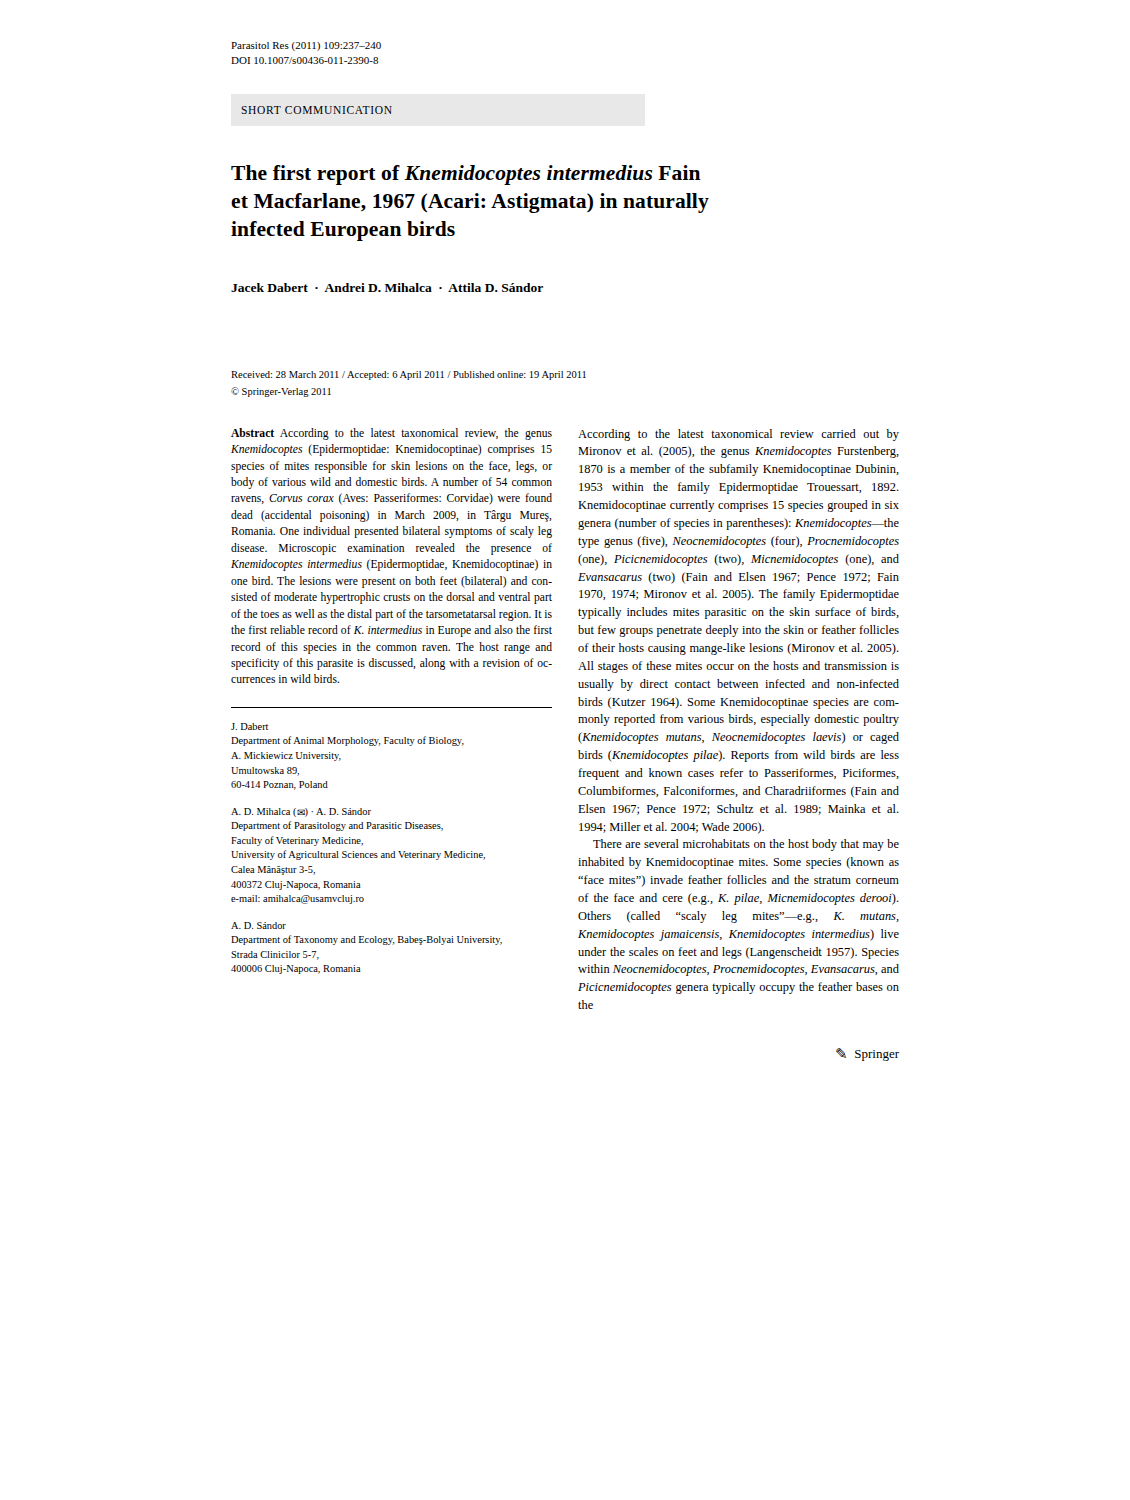Parasitol Res (2011) 109:237–240
DOI 10.1007/s00436-011-2390-8
SHORT COMMUNICATION
The first report of Knemidocoptes intermedius Fain
et Macfarlane, 1967 (Acari: Astigmata) in naturally
infected European birds
Jacek Dabert · Andrei D. Mihalca · Attila D. Sándor
Received: 28 March 2011 / Accepted: 6 April 2011 / Published online: 19 April 2011
© Springer-Verlag 2011
Abstract According to the latest taxonomical review, the genus Knemidocoptes (Epidermoptidae: Knemidocoptinae) comprises 15 species of mites responsible for skin lesions on the face, legs, or body of various wild and domestic birds. A number of 54 common ravens, Corvus corax (Aves: Passeriformes: Corvidae) were found dead (accidental poisoning) in March 2009, in Târgu Mureş, Romania. One individual presented bilateral symptoms of scaly leg disease. Microscopic examination revealed the presence of Knemidocoptes intermedius (Epidermoptidae, Knemidocoptinae) in one bird. The lesions were present on both feet (bilateral) and consisted of moderate hypertrophic crusts on the dorsal and ventral part of the toes as well as the distal part of the tarsometatarsal region. It is the first reliable record of K. intermedius in Europe and also the first record of this species in the common raven. The host range and specificity of this parasite is discussed, along with a revision of occurrences in wild birds.
J. Dabert
Department of Animal Morphology, Faculty of Biology,
A. Mickiewicz University,
Umultowska 89,
60-414 Poznan, Poland
A. D. Mihalca (✉) · A. D. Sándor
Department of Parasitology and Parasitic Diseases,
Faculty of Veterinary Medicine,
University of Agricultural Sciences and Veterinary Medicine,
Calea Mănăştur 3-5,
400372 Cluj-Napoca, Romania
e-mail: amihalca@usamvcluj.ro
A. D. Sándor
Department of Taxonomy and Ecology, Babeş-Bolyai University,
Strada Clinicilor 5-7,
400006 Cluj-Napoca, Romania
According to the latest taxonomical review carried out by Mironov et al. (2005), the genus Knemidocoptes Furstenberg, 1870 is a member of the subfamily Knemidocoptinae Dubinin, 1953 within the family Epidermoptidae Trouessart, 1892. Knemidocoptinae currently comprises 15 species grouped in six genera (number of species in parentheses): Knemidocoptes—the type genus (five), Neocnemidocoptes (four), Procnemidocoptes (one), Picicnemidocoptes (two), Micnemidocoptes (one), and Evansacarus (two) (Fain and Elsen 1967; Pence 1972; Fain 1970, 1974; Mironov et al. 2005). The family Epidermoptidae typically includes mites parasitic on the skin surface of birds, but few groups penetrate deeply into the skin or feather follicles of their hosts causing mange-like lesions (Mironov et al. 2005). All stages of these mites occur on the hosts and transmission is usually by direct contact between infected and non-infected birds (Kutzer 1964). Some Knemidocoptinae species are commonly reported from various birds, especially domestic poultry (Knemidocoptes mutans, Neocnemidocoptes laevis) or caged birds (Knemidocoptes pilae). Reports from wild birds are less frequent and known cases refer to Passeriformes, Piciformes, Columbiformes, Falconiformes, and Charadriiformes (Fain and Elsen 1967; Pence 1972; Schultz et al. 1989; Mainka et al. 1994; Miller et al. 2004; Wade 2006).
There are several microhabitats on the host body that may be inhabited by Knemidocoptinae mites. Some species (known as “face mites”) invade feather follicles and the stratum corneum of the face and cere (e.g., K. pilae, Micnemidocoptes derooi). Others (called “scaly leg mites”—e.g., K. mutans, Knemidocoptes jamaicensis, Knemidocoptes intermedius) live under the scales on feet and legs (Langenscheidt 1957). Species within Neocnemidocoptes, Procnemidocoptes, Evansacarus, and Picicnemidocoptes genera typically occupy the feather bases on the
✎ Springer